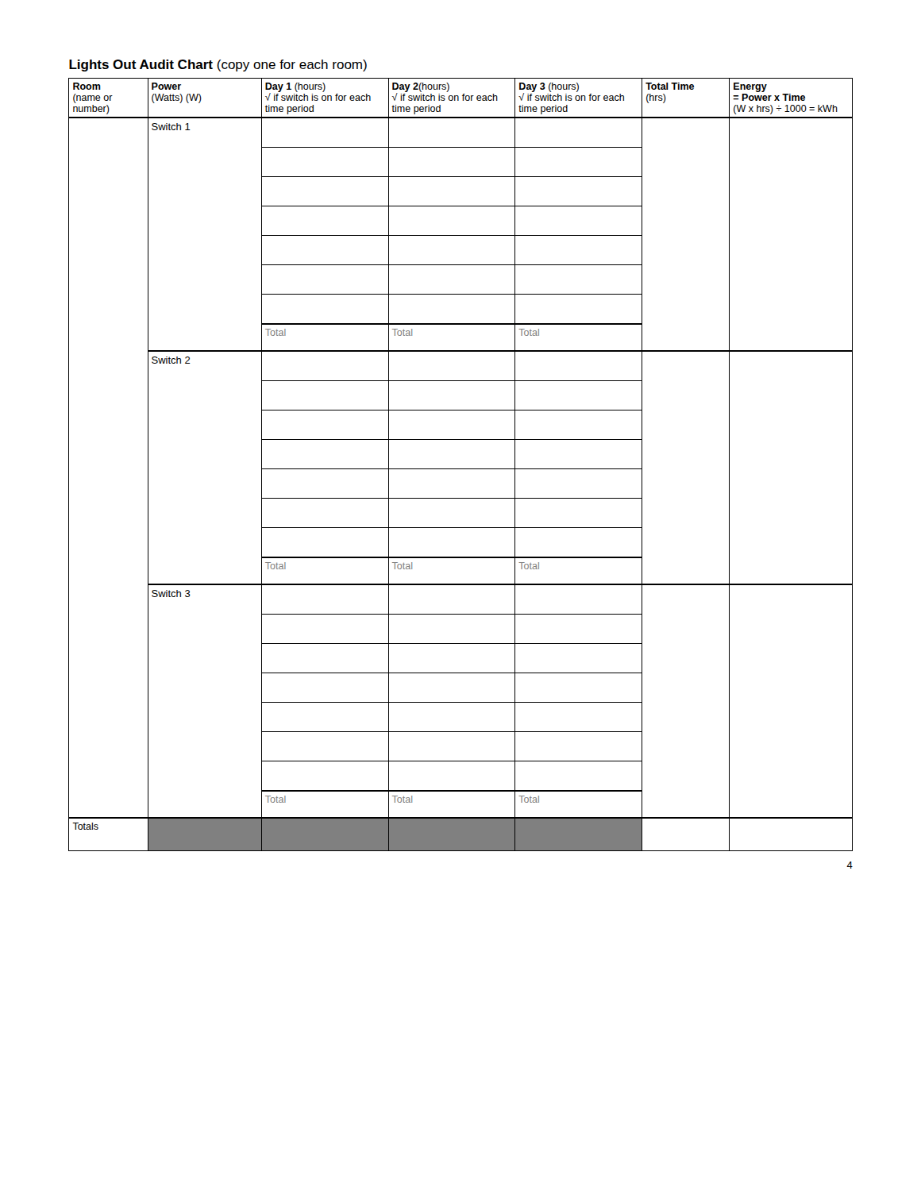Lights Out Audit Chart (copy one for each room)
| Room (name or number) | Power (Watts) (W) | Day 1 (hours) √ if switch is on for each time period | Day 2 (hours) √ if switch is on for each time period | Day 3 (hours) √ if switch is on for each time period | Total Time (hrs) | Energy = Power x Time (W x hrs) ÷ 1000 = kWh |
| --- | --- | --- | --- | --- | --- | --- |
| | Switch 1 | | | | | |
| Total | Total | Total |
| Switch 2 | | | | | |
| Total | Total | Total |
| Switch 3 | | | | | |
| Total | Total | Total |
| Totals | | | | | | |
4